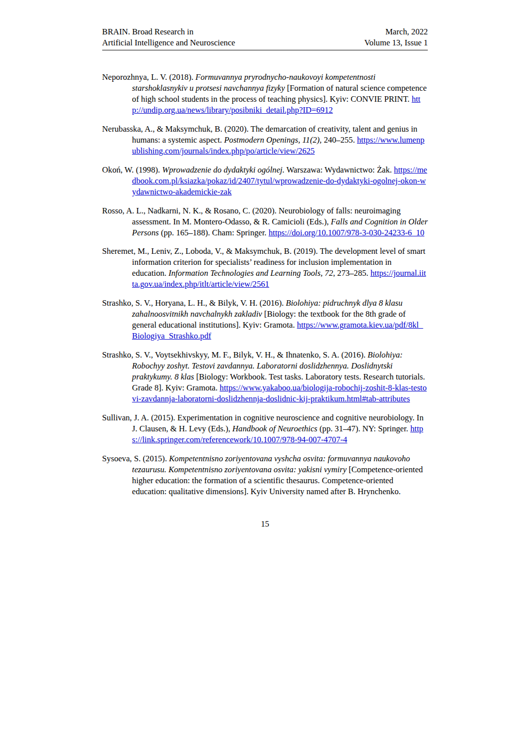| BRAIN. Broad Research in | March, 2022 |
| Artificial Intelligence and Neuroscience | Volume 13, Issue 1 |
Neporozhnya, L. V. (2018). Formuvannya pryrodnycho-naukovoyi kompetentnosti starshoklasnykiv u protsesi navchannya fizyky [Formation of natural science competence of high school students in the process of teaching physics]. Kyiv: CONVIE PRINT. http://undip.org.ua/news/library/posibniki_detail.php?ID=6912
Nerubasska, A., & Maksymchuk, B. (2020). The demarcation of creativity, talent and genius in humans: a systemic aspect. Postmodern Openings, 11(2), 240–255. https://www.lumenpublishing.com/journals/index.php/po/article/view/2625
Okoń, W. (1998). Wprowadzenie do dydaktyki ogólnej. Warszawa: Wydawnictwo: Żak. https://medbook.com.pl/ksiazka/pokaz/id/2407/tytul/wprowadzenie-do-dydaktyki-ogolnej-okon-wydawnictwo-akademickie-zak
Rosso, A. L., Nadkarni, N. K., & Rosano, C. (2020). Neurobiology of falls: neuroimaging assessment. In M. Montero-Odasso, & R. Camicioli (Eds.), Falls and Cognition in Older Persons (pp. 165–188). Cham: Springer. https://doi.org/10.1007/978-3-030-24233-6_10
Sheremet, M., Leniv, Z., Loboda, V., & Maksymchuk, B. (2019). The development level of smart information criterion for specialists’ readiness for inclusion implementation in education. Information Technologies and Learning Tools, 72, 273–285. https://journal.iitta.gov.ua/index.php/itlt/article/view/2561
Strashko, S. V., Horyana, L. H., & Bilyk, V. H. (2016). Biolohiya: pidruchnyk dlya 8 klasu zahalnoosvitnikh navchalnykh zakladiv [Biology: the textbook for the 8th grade of general educational institutions]. Kyiv: Gramota. https://www.gramota.kiev.ua/pdf/8kl_Biologiya_Strashko.pdf
Strashko, S. V., Voytsekhivskyy, M. F., Bilyk, V. H., & Ihnatenko, S. A. (2016). Biolohiya: Robochyy zoshyt. Testovi zavdannya. Laboratorni doslidzhennya. Doslidnytski praktykumy. 8 klas [Biology: Workbook. Test tasks. Laboratory tests. Research tutorials. Grade 8]. Kyiv: Gramota. https://www.yakaboo.ua/biologija-robochij-zoshit-8-klas-testovi-zavdannja-laboratorni-doslidzhennja-doslidnic-kij-praktikum.html#tab-attributes
Sullivan, J. A. (2015). Experimentation in cognitive neuroscience and cognitive neurobiology. In J. Clausen, & H. Levy (Eds.), Handbook of Neuroethics (pp. 31–47). NY: Springer. https://link.springer.com/referencework/10.1007/978-94-007-4707-4
Sysoeva, S. (2015). Kompetentnisno zoriyentovana vyshcha osvita: formuvannya naukovoho tezaurusu. Kompetentnisno zoriyentovana osvita: yakisni vymiry [Competence-oriented higher education: the formation of a scientific thesaurus. Competence-oriented education: qualitative dimensions]. Kyiv University named after B. Hrynchenko.
15